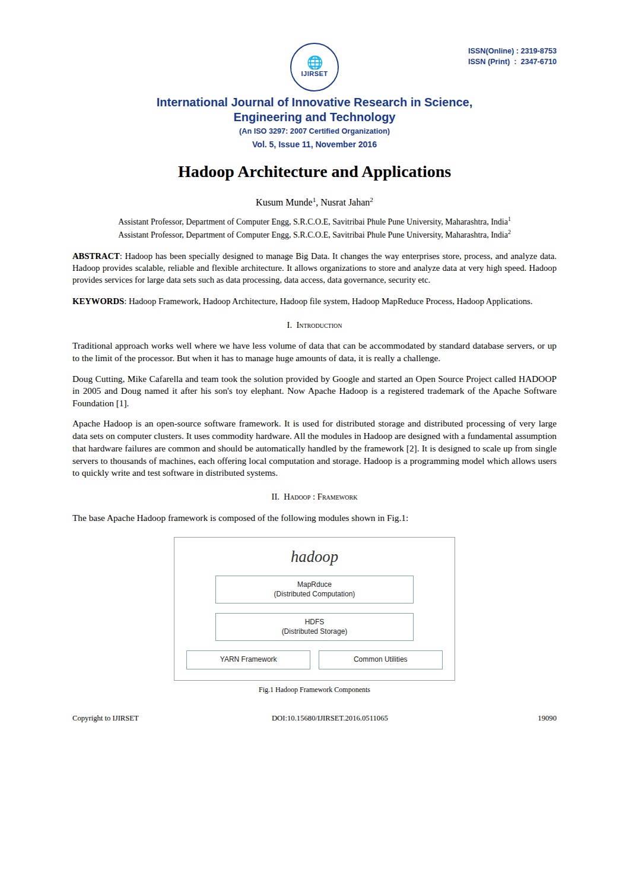ISSN(Online) : 2319-8753
ISSN (Print) : 2347-6710
🌐
IJIRSET
International Journal of Innovative Research in Science,
Engineering and Technology
(An ISO 3297: 2007 Certified Organization)
Vol. 5, Issue 11, November 2016
Hadoop Architecture and Applications
Kusum Munde1, Nusrat Jahan2
Assistant Professor, Department of Computer Engg, S.R.C.O.E, Savitribai Phule Pune University, Maharashtra, India1
Assistant Professor, Department of Computer Engg, S.R.C.O.E, Savitribai Phule Pune University, Maharashtra, India2
ABSTRACT: Hadoop has been specially designed to manage Big Data. It changes the way enterprises store, process, and analyze data. Hadoop provides scalable, reliable and flexible architecture. It allows organizations to store and analyze data at very high speed. Hadoop provides services for large data sets such as data processing, data access, data governance, security etc.
KEYWORDS: Hadoop Framework, Hadoop Architecture, Hadoop file system, Hadoop MapReduce Process, Hadoop Applications.
I. Introduction
Traditional approach works well where we have less volume of data that can be accommodated by standard database servers, or up to the limit of the processor. But when it has to manage huge amounts of data, it is really a challenge.
Doug Cutting, Mike Cafarella and team took the solution provided by Google and started an Open Source Project called HADOOP in 2005 and Doug named it after his son's toy elephant. Now Apache Hadoop is a registered trademark of the Apache Software Foundation [1].
Apache Hadoop is an open-source software framework. It is used for distributed storage and distributed processing of very large data sets on computer clusters. It uses commodity hardware. All the modules in Hadoop are designed with a fundamental assumption that hardware failures are common and should be automatically handled by the framework [2]. It is designed to scale up from single servers to thousands of machines, each offering local computation and storage. Hadoop is a programming model which allows users to quickly write and test software in distributed systems.
II. Hadoop : Framework
The base Apache Hadoop framework is composed of the following modules shown in Fig.1:
hadoop
MapRduce
(Distributed Computation)
HDFS
(Distributed Storage)
YARN Framework
Common Utilities
Fig.1 Hadoop Framework Components
Copyright to IJIRSET
DOI:10.15680/IJIRSET.2016.0511065
19090